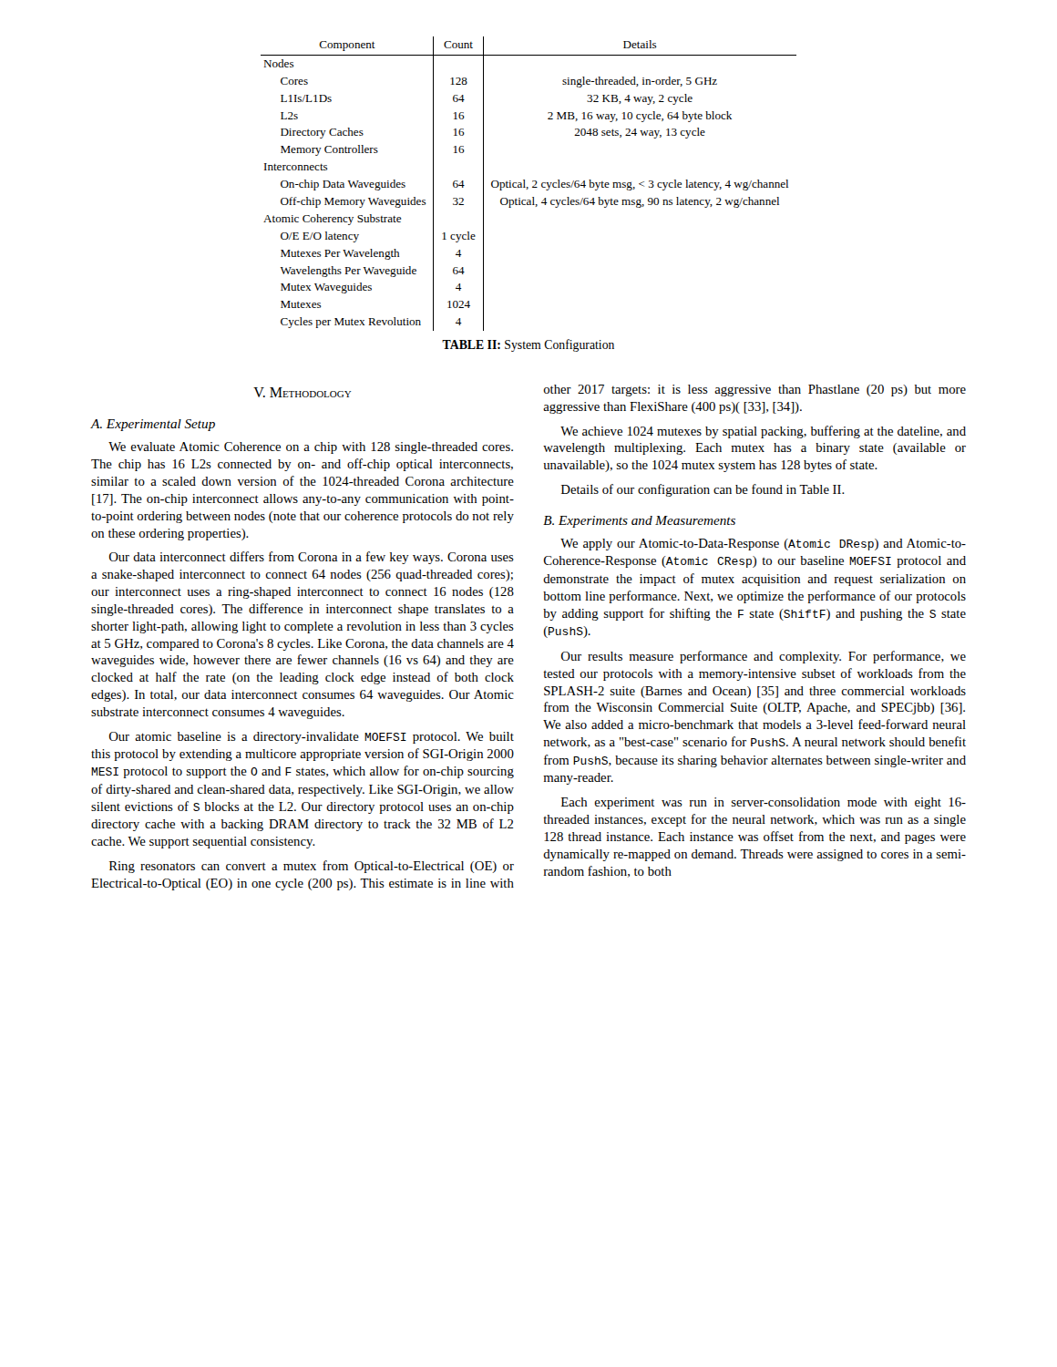| Component | Count | Details |
| --- | --- | --- |
| Nodes | | |
| Cores | 128 | single-threaded, in-order, 5 GHz |
| L1Is/L1Ds | 64 | 32 KB, 4 way, 2 cycle |
| L2s | 16 | 2 MB, 16 way, 10 cycle, 64 byte block |
| Directory Caches | 16 | 2048 sets, 24 way, 13 cycle |
| Memory Controllers | 16 | |
| Interconnects | | |
| On-chip Data Waveguides | 64 | Optical, 2 cycles/64 byte msg, < 3 cycle latency, 4 wg/channel |
| Off-chip Memory Waveguides | 32 | Optical, 4 cycles/64 byte msg, 90 ns latency, 2 wg/channel |
| Atomic Coherency Substrate | | |
| O/E E/O latency | 1 cycle | |
| Mutexes Per Wavelength | 4 | |
| Wavelengths Per Waveguide | 64 | |
| Mutex Waveguides | 4 | |
| Mutexes | 1024 | |
| Cycles per Mutex Revolution | 4 | |
TABLE II: System Configuration
V. Methodology
A. Experimental Setup
We evaluate Atomic Coherence on a chip with 128 single-threaded cores. The chip has 16 L2s connected by on- and off-chip optical interconnects, similar to a scaled down version of the 1024-threaded Corona architecture [17]. The on-chip interconnect allows any-to-any communication with point-to-point ordering between nodes (note that our coherence protocols do not rely on these ordering properties).
Our data interconnect differs from Corona in a few key ways. Corona uses a snake-shaped interconnect to connect 64 nodes (256 quad-threaded cores); our interconnect uses a ring-shaped interconnect to connect 16 nodes (128 single-threaded cores). The difference in interconnect shape translates to a shorter light-path, allowing light to complete a revolution in less than 3 cycles at 5 GHz, compared to Corona's 8 cycles. Like Corona, the data channels are 4 waveguides wide, however there are fewer channels (16 vs 64) and they are clocked at half the rate (on the leading clock edge instead of both clock edges). In total, our data interconnect consumes 64 waveguides. Our Atomic substrate interconnect consumes 4 waveguides.
Our atomic baseline is a directory-invalidate MOEFSI protocol. We built this protocol by extending a multicore appropriate version of SGI-Origin 2000 MESI protocol to support the O and F states, which allow for on-chip sourcing of dirty-shared and clean-shared data, respectively. Like SGI-Origin, we allow silent evictions of S blocks at the L2. Our directory protocol uses an on-chip directory cache with a backing DRAM directory to track the 32 MB of L2 cache. We support sequential consistency.
Ring resonators can convert a mutex from Optical-to-Electrical (OE) or Electrical-to-Optical (EO) in one cycle (200 ps). This estimate is in line with other 2017 targets: it is less aggressive than Phastlane (20 ps) but more aggressive than FlexiShare (400 ps)( [33], [34]).
We achieve 1024 mutexes by spatial packing, buffering at the dateline, and wavelength multiplexing. Each mutex has a binary state (available or unavailable), so the 1024 mutex system has 128 bytes of state.
Details of our configuration can be found in Table II.
B. Experiments and Measurements
We apply our Atomic-to-Data-Response (Atomic DResp) and Atomic-to-Coherence-Response (Atomic CResp) to our baseline MOEFSI protocol and demonstrate the impact of mutex acquisition and request serialization on bottom line performance. Next, we optimize the performance of our protocols by adding support for shifting the F state (ShiftF) and pushing the S state (PushS).
Our results measure performance and complexity. For performance, we tested our protocols with a memory-intensive subset of workloads from the SPLASH-2 suite (Barnes and Ocean) [35] and three commercial workloads from the Wisconsin Commercial Suite (OLTP, Apache, and SPECjbb) [36]. We also added a micro-benchmark that models a 3-level feed-forward neural network, as a "best-case" scenario for PushS. A neural network should benefit from PushS, because its sharing behavior alternates between single-writer and many-reader.
Each experiment was run in server-consolidation mode with eight 16-threaded instances, except for the neural network, which was run as a single 128 thread instance. Each instance was offset from the next, and pages were dynamically re-mapped on demand. Threads were assigned to cores in a semi-random fashion, to both